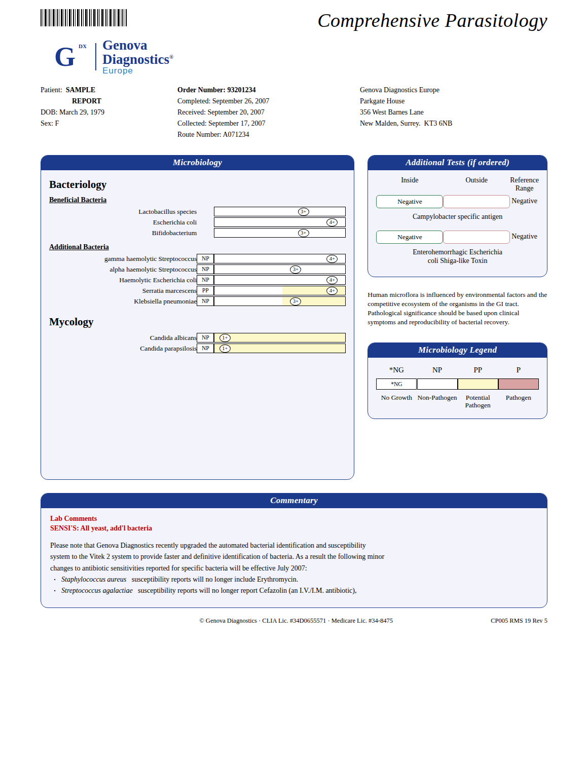Comprehensive Parasitology
G DX
Genova
Diagnostics®
Europe
Patient: SAMPLE
REPORT
DOB: March 29, 1979
Sex: F
Order Number: 93201234
Completed: September 26, 2007
Received: September 20, 2007
Collected: September 17, 2007
Route Number: A071234
Genova Diagnostics Europe
Parkgate House
356 West Barnes Lane
New Malden, Surrey. KT3 6NB
Microbiology
Bacteriology
Beneficial Bacteria
| Lactobacillus species | | 3+ |
| Escherichia coli | | 4+ |
| Bifidobacterium | | 3+ |
Additional Bacteria
| gamma haemolytic Streptococcus | NP | 4+ |
| alpha haemolytic Streptococcus | NP | 3+ |
| Haemolytic Escherichia coli | NP | 4+ |
| Serratia marcescens | PP | 4+ |
| Klebsiella pneumoniae | NP | 3+ |
Mycology
| Candida albicans | NP | 1+ |
| Candida parapsilosis | NP | 1+ |
Additional Tests (if ordered)
Inside
Outside
Reference
Range
Negative
Negative
Campylobacter specific antigen
Negative
Negative
Enterohemorrhagic Escherichia
coli Shiga-like Toxin
Human microflora is influenced by environmental factors and the competitive ecosystem of the organisms in the GI tract. Pathological significance should be based upon clinical symptoms and reproducibility of bacterial recovery.
Microbiology Legend
*NG
NP
PP
P
*NG
No Growth
Non-Pathogen
Potential
Pathogen
Pathogen
Commentary
Lab Comments
SENSI'S: All yeast, add'l bacteria
Please note that Genova Diagnostics recently upgraded the automated bacterial identification and susceptibility
system to the Vitek 2 system to provide faster and definitive identification of bacteria. As a result the following minor
changes to antibiotic sensitivities reported for specific bacteria will be effective July 2007:
Staphylococcus aureus susceptibility reports will no longer include Erythromycin.
Streptococcus agalactiae susceptibility reports will no longer report Cefazolin (an I.V./I.M. antibiotic),
© Genova Diagnostics · CLIA Lic. #34D0655571 · Medicare Lic. #34-8475
CP005 RMS 19 Rev 5